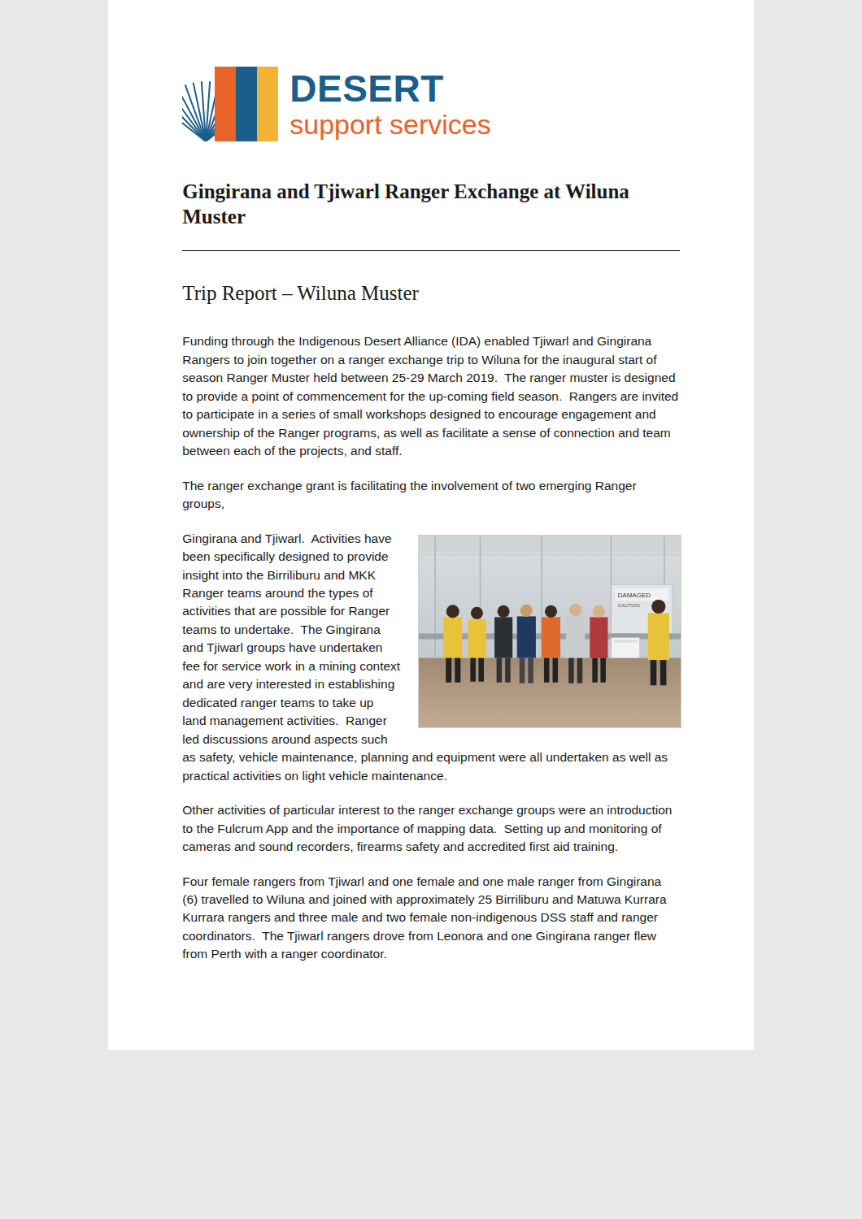DESERT support services
Gingirana and Tjiwarl Ranger Exchange at Wiluna Muster
Trip Report – Wiluna Muster
Funding through the Indigenous Desert Alliance (IDA) enabled Tjiwarl and Gingirana Rangers to join together on a ranger exchange trip to Wiluna for the inaugural start of season Ranger Muster held between 25-29 March 2019. The ranger muster is designed to provide a point of commencement for the up-coming field season. Rangers are invited to participate in a series of small workshops designed to encourage engagement and ownership of the Ranger programs, as well as facilitate a sense of connection and team between each of the projects, and staff.
The ranger exchange grant is facilitating the involvement of two emerging Ranger groups,
Gingirana and Tjiwarl. Activities have been specifically designed to provide insight into the Birriliburu and MKK Ranger teams around the types of activities that are possible for Ranger teams to undertake. The Gingirana and Tjiwarl groups have undertaken fee for service work in a mining context and are very interested in establishing dedicated ranger teams to take up land management activities. Ranger led discussions around aspects such as safety, vehicle maintenance, planning and equipment were all undertaken as well as practical activities on light vehicle maintenance.
Other activities of particular interest to the ranger exchange groups were an introduction to the Fulcrum App and the importance of mapping data. Setting up and monitoring of cameras and sound recorders, firearms safety and accredited first aid training.
Four female rangers from Tjiwarl and one female and one male ranger from Gingirana (6) travelled to Wiluna and joined with approximately 25 Birriliburu and Matuwa Kurrara Kurrara rangers and three male and two female non-indigenous DSS staff and ranger coordinators. The Tjiwarl rangers drove from Leonora and one Gingirana ranger flew from Perth with a ranger coordinator.